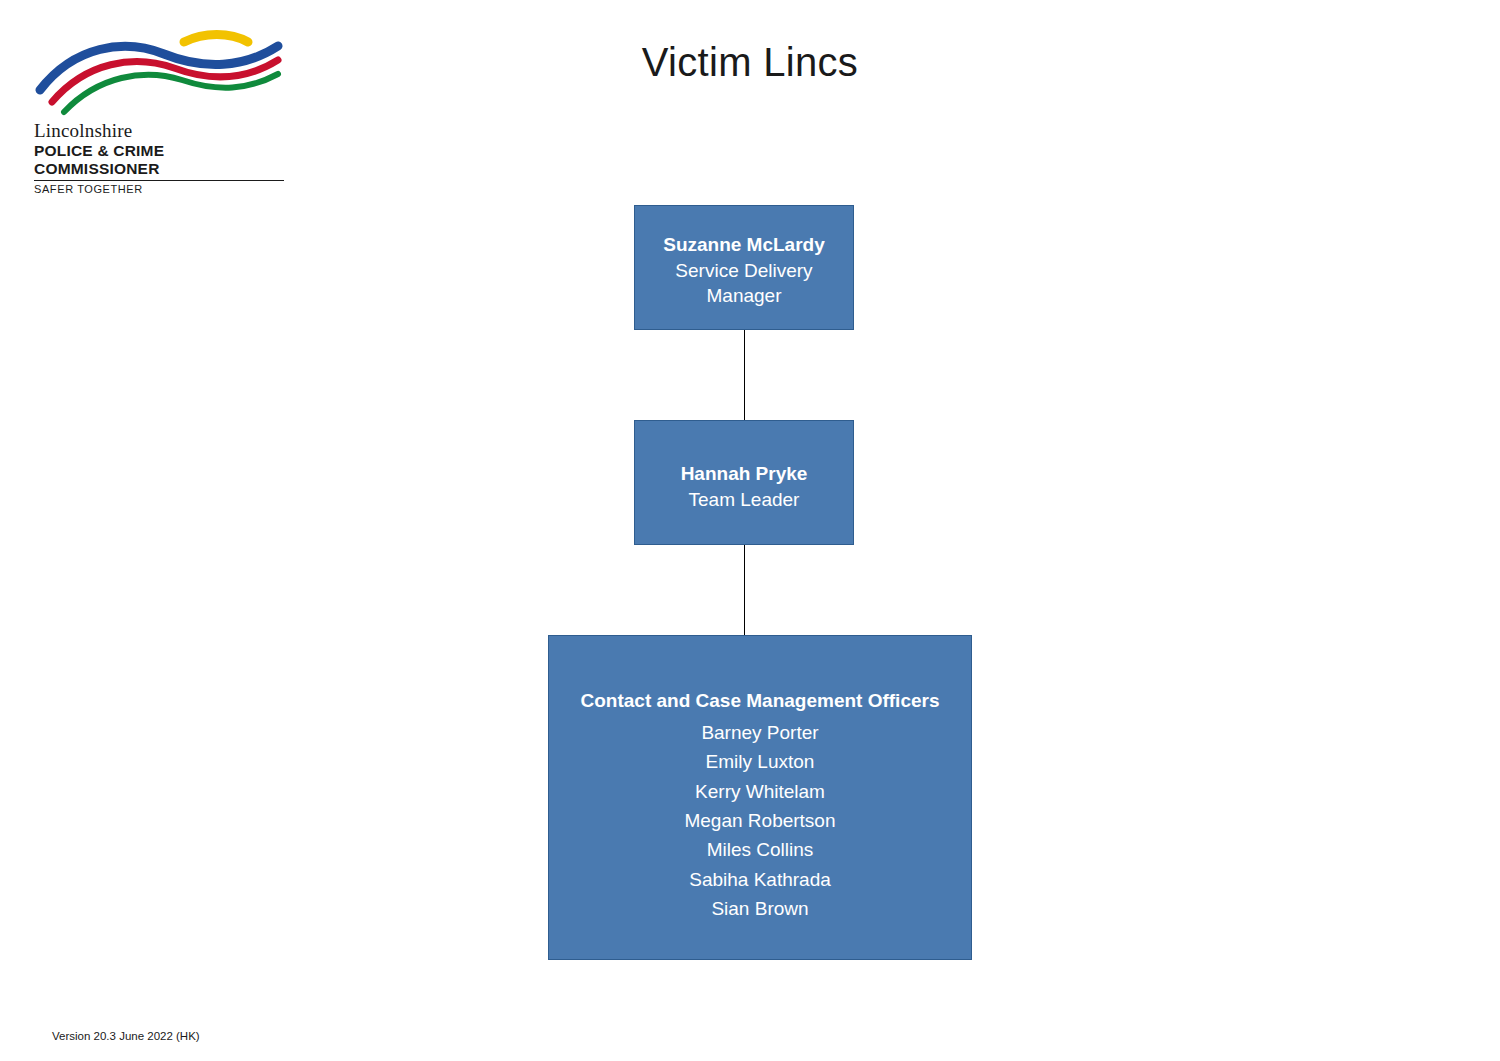Lincolnshire
Police & Crime Commissioner
Safer Together
Victim Lincs
Suzanne McLardy
Service Delivery
Manager
Hannah Pryke
Team Leader
Contact and Case Management Officers
Barney Porter
Emily Luxton
Kerry Whitelam
Megan Robertson
Miles Collins
Sabiha Kathrada
Sian Brown
Version 20.3 June 2022 (HK)